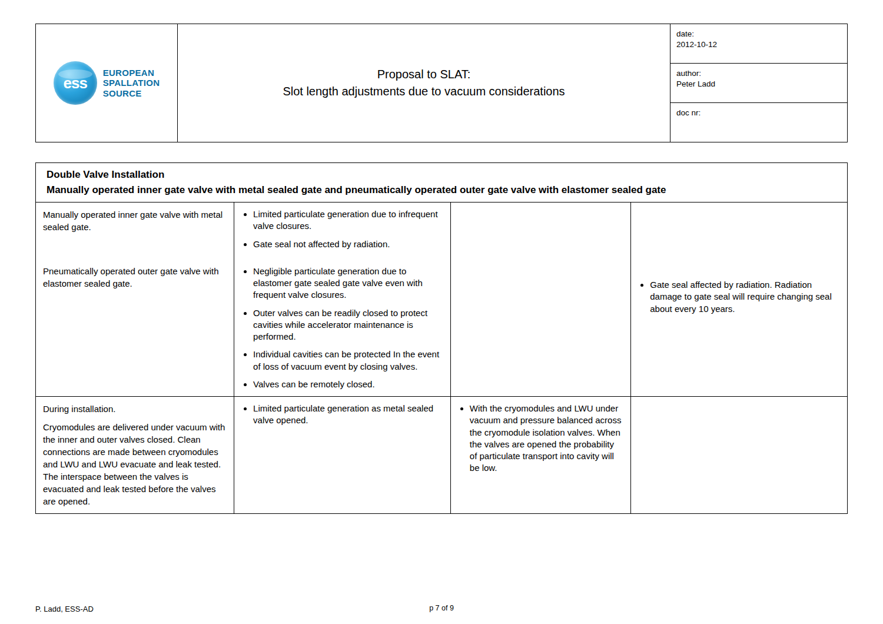| EUROPEAN SPALLATION SOURCE | Proposal to SLAT: Slot length adjustments due to vacuum considerations | / date: 2012-10-12 / / author: Peter Ladd / / doc nr: / |
| Double Valve Installation Manually operated inner gate valve with metal sealed gate and pneumatically operated outer gate valve with elastomer sealed gate |
| Manually operated inner gate valve with metal sealed gate. Pneumatically operated outer gate valve with elastomer sealed gate. | Limited particulate generation due to infrequent valve closures. Gate seal not affected by radiation. Negligible particulate generation due to elastomer gate sealed gate valve even with frequent valve closures. Outer valves can be readily closed to protect cavities while accelerator maintenance is performed. Individual cavities can be protected In the event of loss of vacuum event by closing valves. Valves can be remotely closed. | | Gate seal affected by radiation. Radiation damage to gate seal will require changing seal about every 10 years. |
| During installation. Cryomodules are delivered under vacuum with the inner and outer valves closed. Clean connections are made between cryomodules and LWU and LWU evacuate and leak tested. The interspace between the valves is evacuated and leak tested before the valves are opened. | Limited particulate generation as metal sealed valve opened. | With the cryomodules and LWU under vacuum and pressure balanced across the cryomodule isolation valves. When the valves are opened the probability of particulate transport into cavity will be low. | |
P. Ladd, ESS-AD
p 7 of 9